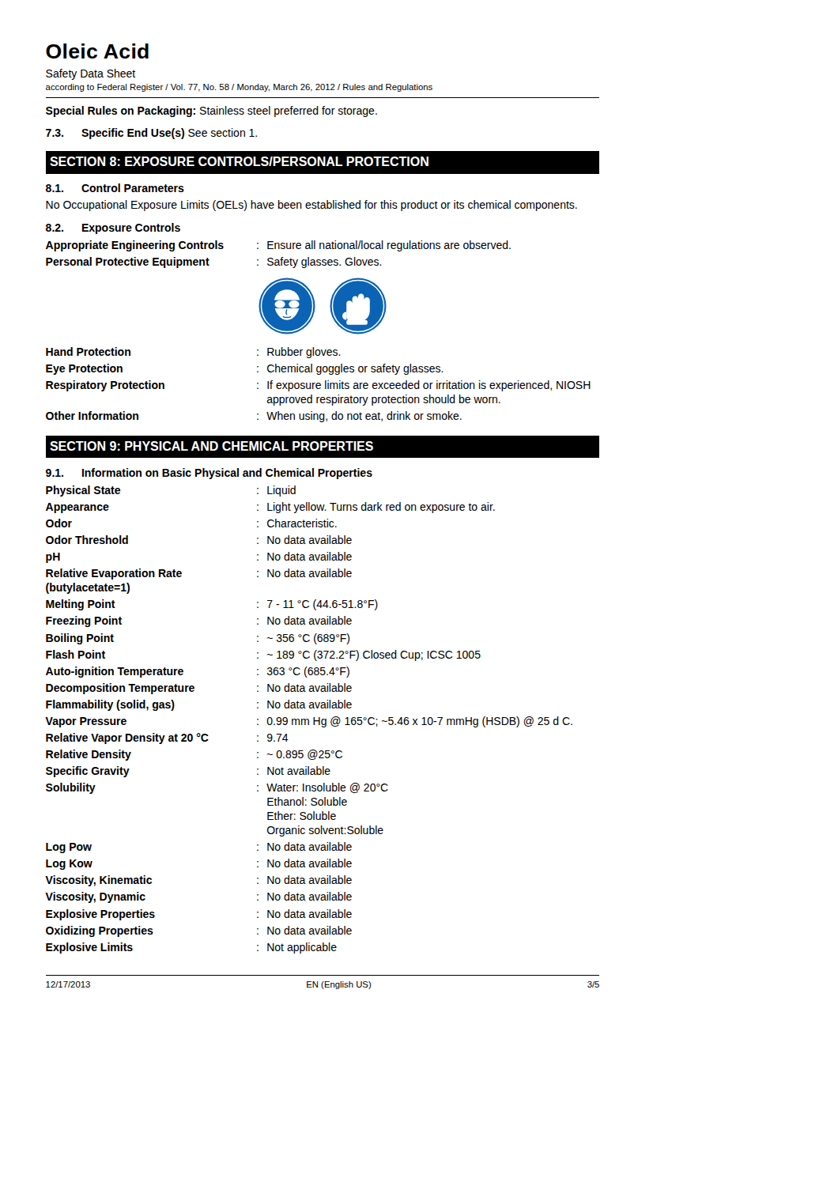Oleic Acid
Safety Data Sheet
according to Federal Register / Vol. 77, No. 58 / Monday, March 26, 2012 / Rules and Regulations
Special Rules on Packaging: Stainless steel preferred for storage.
7.3. Specific End Use(s) See section 1.
SECTION 8: EXPOSURE CONTROLS/PERSONAL PROTECTION
8.1. Control Parameters
No Occupational Exposure Limits (OELs) have been established for this product or its chemical components.
8.2. Exposure Controls
| Appropriate Engineering Controls | : | Ensure all national/local regulations are observed. |
| Personal Protective Equipment | : | Safety glasses. Gloves. |
| Hand Protection | : | Rubber gloves. |
| Eye Protection | : | Chemical goggles or safety glasses. |
| Respiratory Protection | : | If exposure limits are exceeded or irritation is experienced, NIOSH approved respiratory protection should be worn. |
| Other Information | : | When using, do not eat, drink or smoke. |
SECTION 9: PHYSICAL AND CHEMICAL PROPERTIES
9.1. Information on Basic Physical and Chemical Properties
| Physical State | : | Liquid |
| Appearance | : | Light yellow. Turns dark red on exposure to air. |
| Odor | : | Characteristic. |
| Odor Threshold | : | No data available |
| pH | : | No data available |
| Relative Evaporation Rate (butylacetate=1) | : | No data available |
| Melting Point | : | 7 - 11 °C (44.6-51.8°F) |
| Freezing Point | : | No data available |
| Boiling Point | : | ~ 356 °C (689°F) |
| Flash Point | : | ~ 189 °C (372.2°F) Closed Cup; ICSC 1005 |
| Auto-ignition Temperature | : | 363 °C (685.4°F) |
| Decomposition Temperature | : | No data available |
| Flammability (solid, gas) | : | No data available |
| Vapor Pressure | : | 0.99 mm Hg @ 165°C; ~5.46 x 10-7 mmHg (HSDB) @ 25 d C. |
| Relative Vapor Density at 20 °C | : | 9.74 |
| Relative Density | : | ~ 0.895 @25°C |
| Specific Gravity | : | Not available |
| Solubility | : | Water: Insoluble @ 20°C Ethanol: Soluble Ether: Soluble Organic solvent:Soluble |
| Log Pow | : | No data available |
| Log Kow | : | No data available |
| Viscosity, Kinematic | : | No data available |
| Viscosity, Dynamic | : | No data available |
| Explosive Properties | : | No data available |
| Oxidizing Properties | : | No data available |
| Explosive Limits | : | Not applicable |
12/17/2013
EN (English US)
3/5